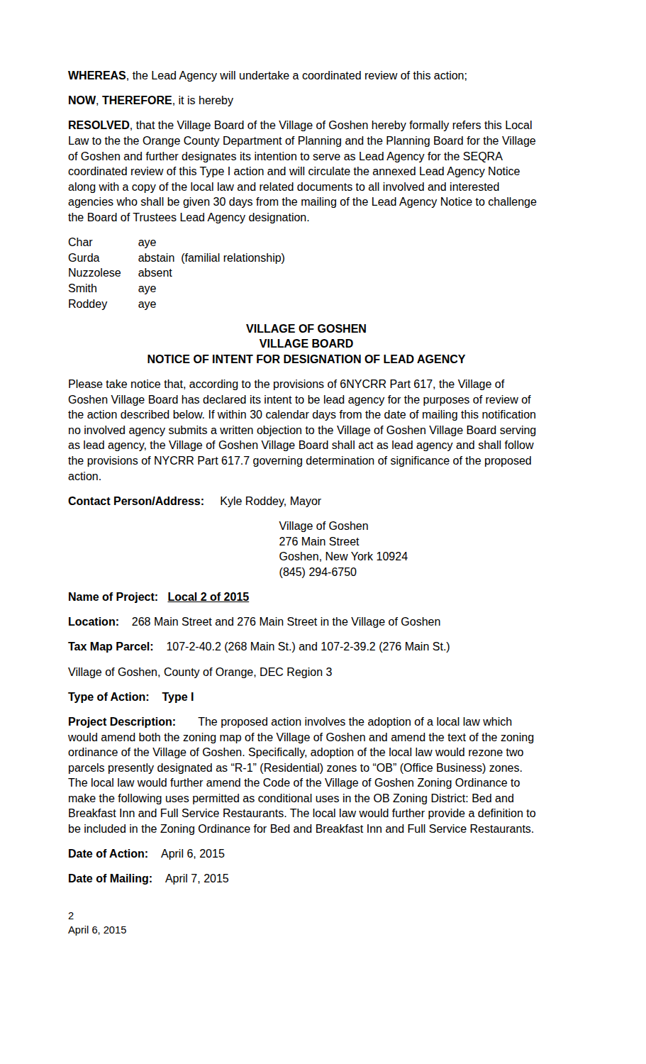WHEREAS, the Lead Agency will undertake a coordinated review of this action;
NOW, THEREFORE, it is hereby
RESOLVED, that the Village Board of the Village of Goshen hereby formally refers this Local Law to the the Orange County Department of Planning and the Planning Board for the Village of Goshen and further designates its intention to serve as Lead Agency for the SEQRA coordinated review of this Type I action and will circulate the annexed Lead Agency Notice along with a copy of the local law and related documents to all involved and interested agencies who shall be given 30 days from the mailing of the Lead Agency Notice to challenge the Board of Trustees Lead Agency designation.
| Char | aye |
| Gurda | abstain (familial relationship) |
| Nuzzolese | absent |
| Smith | aye |
| Roddey | aye |
VILLAGE OF GOSHEN
VILLAGE BOARD
NOTICE OF INTENT FOR DESIGNATION OF LEAD AGENCY
Please take notice that, according to the provisions of 6NYCRR Part 617, the Village of Goshen Village Board has declared its intent to be lead agency for the purposes of review of the action described below. If within 30 calendar days from the date of mailing this notification no involved agency submits a written objection to the Village of Goshen Village Board serving as lead agency, the Village of Goshen Village Board shall act as lead agency and shall follow the provisions of NYCRR Part 617.7 governing determination of significance of the proposed action.
Contact Person/Address: Kyle Roddey, Mayor
Village of Goshen
276 Main Street
Goshen, New York 10924
(845) 294-6750
Name of Project: Local 2 of 2015
Location: 268 Main Street and 276 Main Street in the Village of Goshen
Tax Map Parcel: 107-2-40.2 (268 Main St.) and 107-2-39.2 (276 Main St.)
Village of Goshen, County of Orange, DEC Region 3
Type of Action: Type I
Project Description: The proposed action involves the adoption of a local law which would amend both the zoning map of the Village of Goshen and amend the text of the zoning ordinance of the Village of Goshen. Specifically, adoption of the local law would rezone two parcels presently designated as “R-1” (Residential) zones to “OB” (Office Business) zones. The local law would further amend the Code of the Village of Goshen Zoning Ordinance to make the following uses permitted as conditional uses in the OB Zoning District: Bed and Breakfast Inn and Full Service Restaurants. The local law would further provide a definition to be included in the Zoning Ordinance for Bed and Breakfast Inn and Full Service Restaurants.
Date of Action: April 6, 2015
Date of Mailing: April 7, 2015
2 April 6, 2015